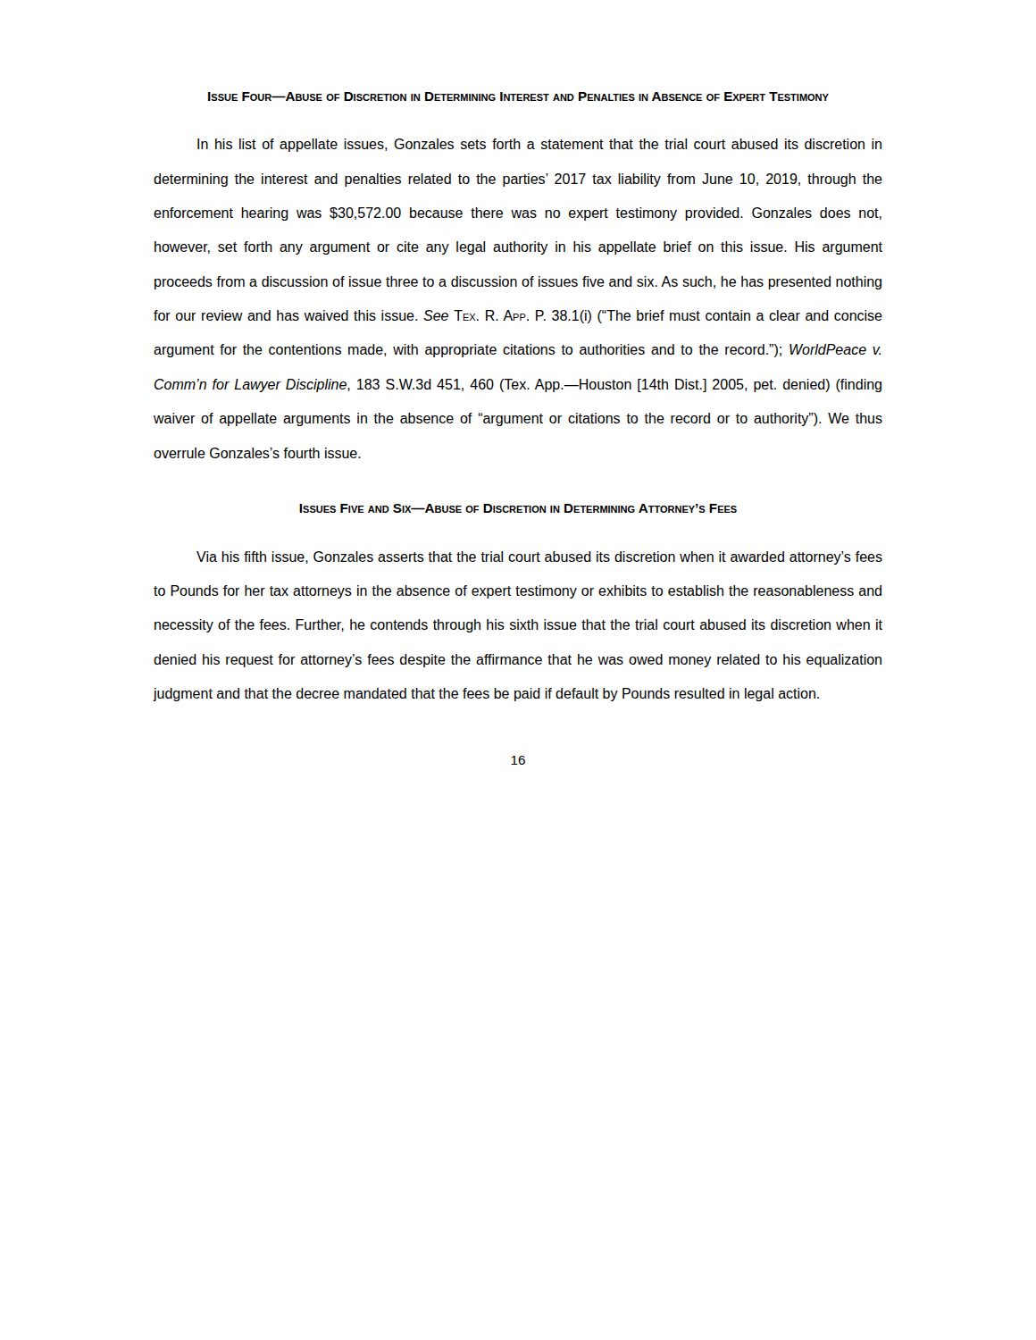Issue Four—Abuse of Discretion in Determining Interest and Penalties in Absence of Expert Testimony
In his list of appellate issues, Gonzales sets forth a statement that the trial court abused its discretion in determining the interest and penalties related to the parties’ 2017 tax liability from June 10, 2019, through the enforcement hearing was $30,572.00 because there was no expert testimony provided. Gonzales does not, however, set forth any argument or cite any legal authority in his appellate brief on this issue. His argument proceeds from a discussion of issue three to a discussion of issues five and six. As such, he has presented nothing for our review and has waived this issue. See Tex. R. App. P. 38.1(i) (“The brief must contain a clear and concise argument for the contentions made, with appropriate citations to authorities and to the record.”); WorldPeace v. Comm’n for Lawyer Discipline, 183 S.W.3d 451, 460 (Tex. App.—Houston [14th Dist.] 2005, pet. denied) (finding waiver of appellate arguments in the absence of “argument or citations to the record or to authority”). We thus overrule Gonzales’s fourth issue.
Issues Five and Six—Abuse of Discretion in Determining Attorney’s Fees
Via his fifth issue, Gonzales asserts that the trial court abused its discretion when it awarded attorney’s fees to Pounds for her tax attorneys in the absence of expert testimony or exhibits to establish the reasonableness and necessity of the fees. Further, he contends through his sixth issue that the trial court abused its discretion when it denied his request for attorney’s fees despite the affirmance that he was owed money related to his equalization judgment and that the decree mandated that the fees be paid if default by Pounds resulted in legal action.
16